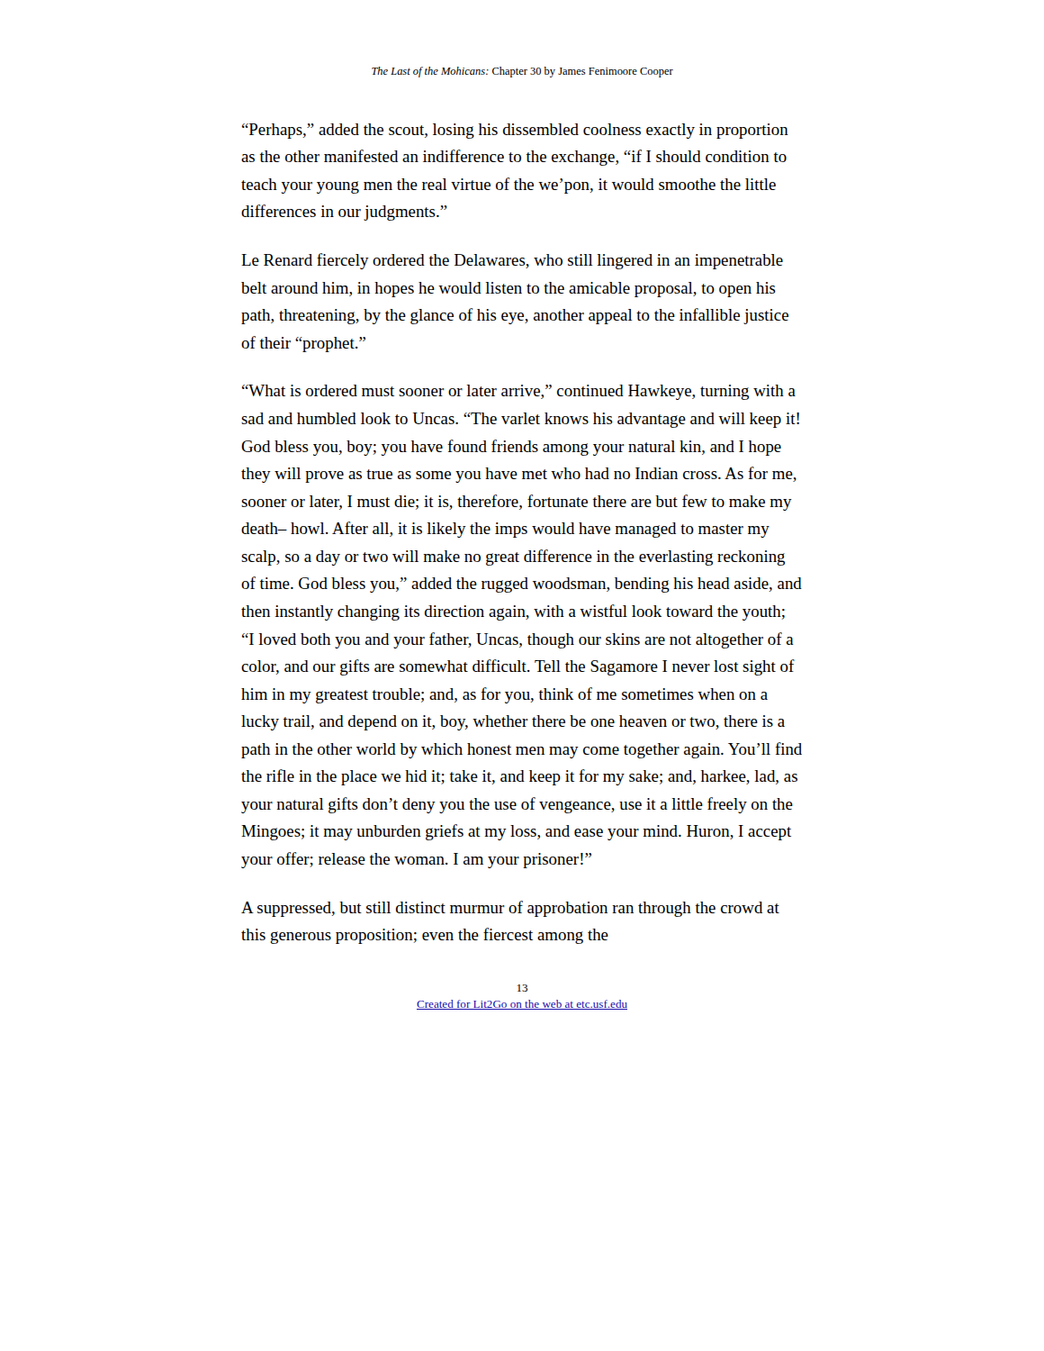The Last of the Mohicans: Chapter 30 by James Fenimoore Cooper
“Perhaps,” added the scout, losing his dissembled coolness exactly in proportion as the other manifested an indifference to the exchange, “if I should condition to teach your young men the real virtue of the we’pon, it would smoothe the little differences in our judgments.”
Le Renard fiercely ordered the Delawares, who still lingered in an impenetrable belt around him, in hopes he would listen to the amicable proposal, to open his path, threatening, by the glance of his eye, another appeal to the infallible justice of their “prophet.”
“What is ordered must sooner or later arrive,” continued Hawkeye, turning with a sad and humbled look to Uncas. “The varlet knows his advantage and will keep it! God bless you, boy; you have found friends among your natural kin, and I hope they will prove as true as some you have met who had no Indian cross. As for me, sooner or later, I must die; it is, therefore, fortunate there are but few to make my death– howl. After all, it is likely the imps would have managed to master my scalp, so a day or two will make no great difference in the everlasting reckoning of time. God bless you,” added the rugged woodsman, bending his head aside, and then instantly changing its direction again, with a wistful look toward the youth; “I loved both you and your father, Uncas, though our skins are not altogether of a color, and our gifts are somewhat difficult. Tell the Sagamore I never lost sight of him in my greatest trouble; and, as for you, think of me sometimes when on a lucky trail, and depend on it, boy, whether there be one heaven or two, there is a path in the other world by which honest men may come together again. You’ll find the rifle in the place we hid it; take it, and keep it for my sake; and, harkee, lad, as your natural gifts don’t deny you the use of vengeance, use it a little freely on the Mingoes; it may unburden griefs at my loss, and ease your mind. Huron, I accept your offer; release the woman. I am your prisoner!”
A suppressed, but still distinct murmur of approbation ran through the crowd at this generous proposition; even the fiercest among the
13 Created for Lit2Go on the web at etc.usf.edu